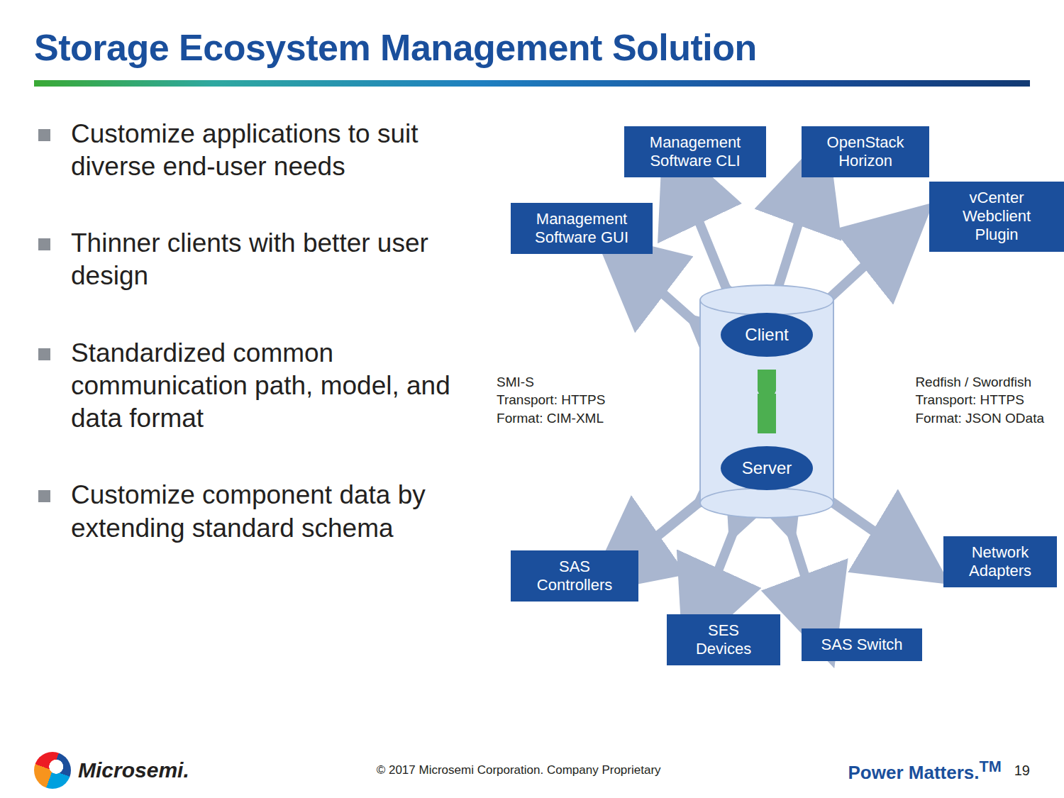Storage Ecosystem Management Solution
Customize applications to suit diverse end-user needs
Thinner clients with better user design
Standardized common communication path, model, and data format
Customize component data by extending standard schema
Management
Software CLI
OpenStack
Horizon
vCenter
Webclient
Plugin
Management
Software GUI
Client
Server
SMI-S
Transport: HTTPS
Format: CIM-XML
Redfish / Swordfish
Transport: HTTPS
Format: JSON OData
SAS
Controllers
SES
Devices
SAS Switch
Network
Adapters
Microsemi.
© 2017 Microsemi Corporation. Company Proprietary
Power Matters.TM
19